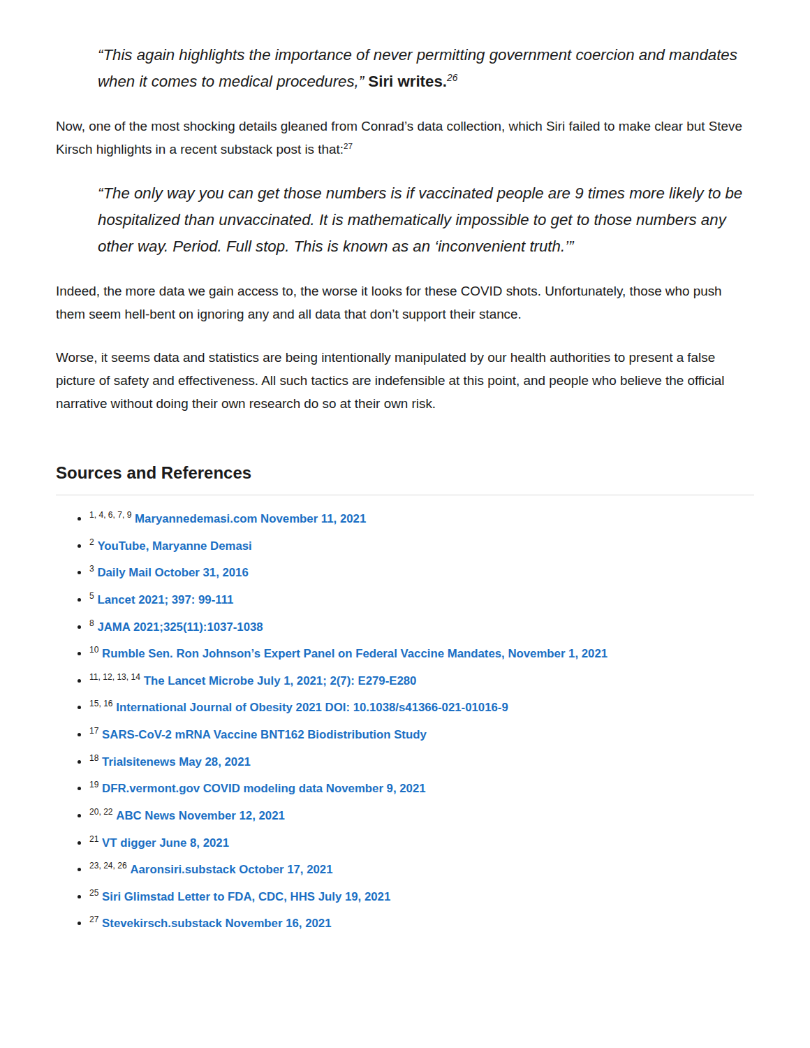“This again highlights the importance of never permitting government coercion and mandates when it comes to medical procedures,” Siri writes.26
Now, one of the most shocking details gleaned from Conrad’s data collection, which Siri failed to make clear but Steve Kirsch highlights in a recent substack post is that:27
“The only way you can get those numbers is if vaccinated people are 9 times more likely to be hospitalized than unvaccinated. It is mathematically impossible to get to those numbers any other way. Period. Full stop. This is known as an ‘inconvenient truth.’”
Indeed, the more data we gain access to, the worse it looks for these COVID shots. Unfortunately, those who push them seem hell-bent on ignoring any and all data that don’t support their stance.
Worse, it seems data and statistics are being intentionally manipulated by our health authorities to present a false picture of safety and effectiveness. All such tactics are indefensible at this point, and people who believe the official narrative without doing their own research do so at their own risk.
Sources and References
1, 4, 6, 7, 9 Maryannedemasi.com November 11, 2021
2 YouTube, Maryanne Demasi
3 Daily Mail October 31, 2016
5 Lancet 2021; 397: 99-111
8 JAMA 2021;325(11):1037-1038
10 Rumble Sen. Ron Johnson’s Expert Panel on Federal Vaccine Mandates, November 1, 2021
11, 12, 13, 14 The Lancet Microbe July 1, 2021; 2(7): E279-E280
15, 16 International Journal of Obesity 2021 DOI: 10.1038/s41366-021-01016-9
17 SARS-CoV-2 mRNA Vaccine BNT162 Biodistribution Study
18 Trialsitenews May 28, 2021
19 DFR.vermont.gov COVID modeling data November 9, 2021
20, 22 ABC News November 12, 2021
21 VT digger June 8, 2021
23, 24, 26 Aaronsiri.substack October 17, 2021
25 Siri Glimstad Letter to FDA, CDC, HHS July 19, 2021
27 Stevekirsch.substack November 16, 2021